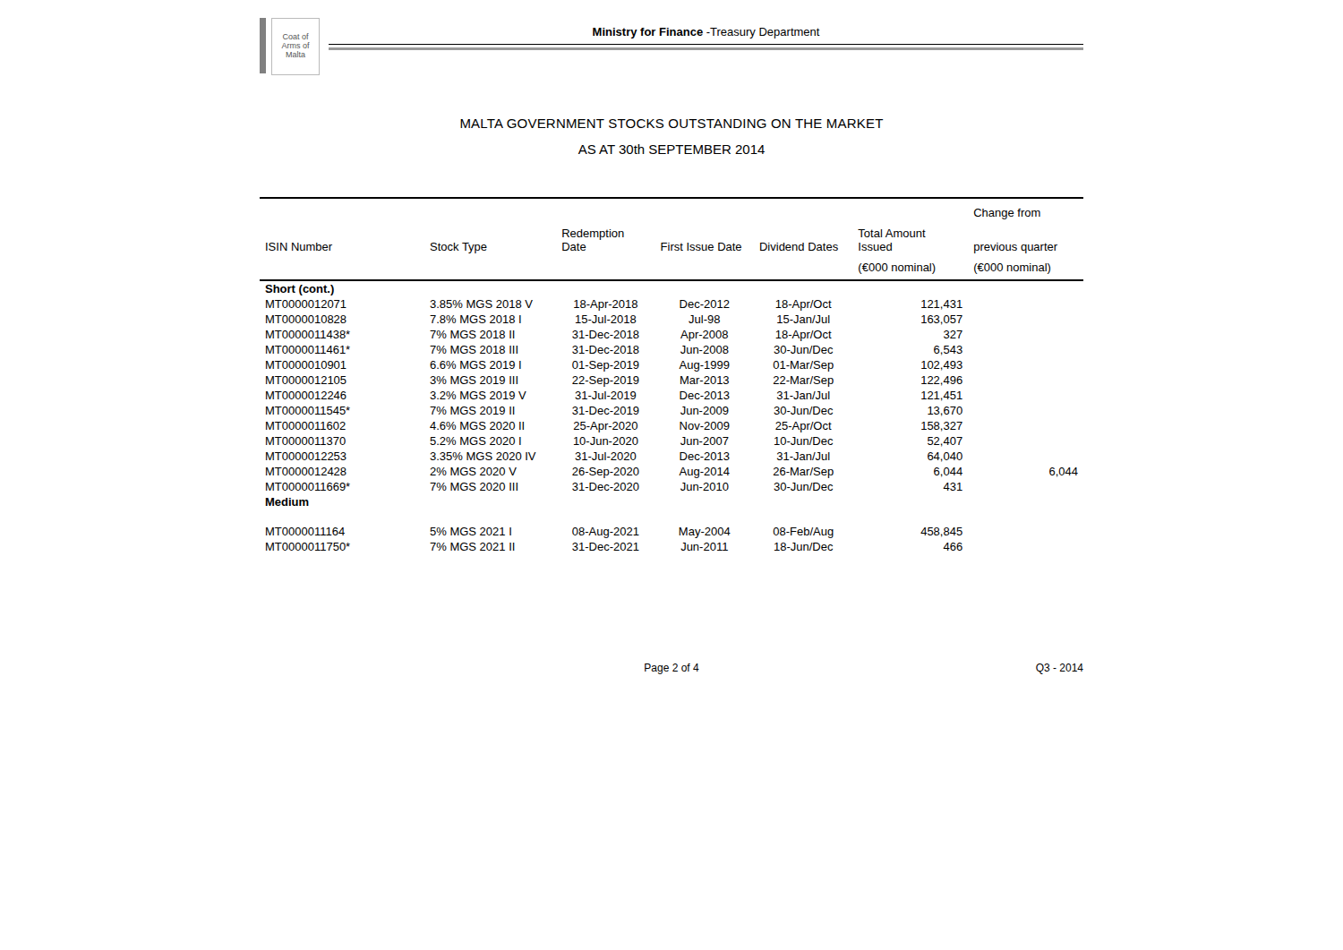Coat of Arms of Malta
Ministry for Finance -Treasury Department
MALTA GOVERNMENT STOCKS OUTSTANDING ON THE MARKET
AS AT 30th SEPTEMBER 2014
| | | | | | | Change from |
| --- | --- | --- | --- | --- | --- | --- |
| ISIN Number | Stock Type | Redemption Date | First Issue Date | Dividend Dates | Total Amount Issued | previous quarter |
| | | | | | (€000 nominal) | (€000 nominal) |
| Short (cont.) |
| MT0000012071 | 3.85% MGS 2018 V | 18-Apr-2018 | Dec-2012 | 18-Apr/Oct | 121,431 | |
| MT0000010828 | 7.8% MGS 2018 I | 15-Jul-2018 | Jul-98 | 15-Jan/Jul | 163,057 | |
| MT0000011438* | 7% MGS 2018 II | 31-Dec-2018 | Apr-2008 | 18-Apr/Oct | 327 | |
| MT0000011461* | 7% MGS 2018 III | 31-Dec-2018 | Jun-2008 | 30-Jun/Dec | 6,543 | |
| MT0000010901 | 6.6% MGS 2019 I | 01-Sep-2019 | Aug-1999 | 01-Mar/Sep | 102,493 | |
| MT0000012105 | 3% MGS 2019 III | 22-Sep-2019 | Mar-2013 | 22-Mar/Sep | 122,496 | |
| MT0000012246 | 3.2% MGS 2019 V | 31-Jul-2019 | Dec-2013 | 31-Jan/Jul | 121,451 | |
| MT0000011545* | 7% MGS 2019 II | 31-Dec-2019 | Jun-2009 | 30-Jun/Dec | 13,670 | |
| MT0000011602 | 4.6% MGS 2020 II | 25-Apr-2020 | Nov-2009 | 25-Apr/Oct | 158,327 | |
| MT0000011370 | 5.2% MGS 2020 I | 10-Jun-2020 | Jun-2007 | 10-Jun/Dec | 52,407 | |
| MT0000012253 | 3.35% MGS 2020 IV | 31-Jul-2020 | Dec-2013 | 31-Jan/Jul | 64,040 | |
| MT0000012428 | 2% MGS 2020 V | 26-Sep-2020 | Aug-2014 | 26-Mar/Sep | 6,044 | 6,044 |
| MT0000011669* | 7% MGS 2020 III | 31-Dec-2020 | Jun-2010 | 30-Jun/Dec | 431 | |
| Medium |
| MT0000011164 | 5% MGS 2021 I | 08-Aug-2021 | May-2004 | 08-Feb/Aug | 458,845 | |
| MT0000011750* | 7% MGS 2021 II | 31-Dec-2021 | Jun-2011 | 18-Jun/Dec | 466 | |
Page 2 of 4
Q3 - 2014